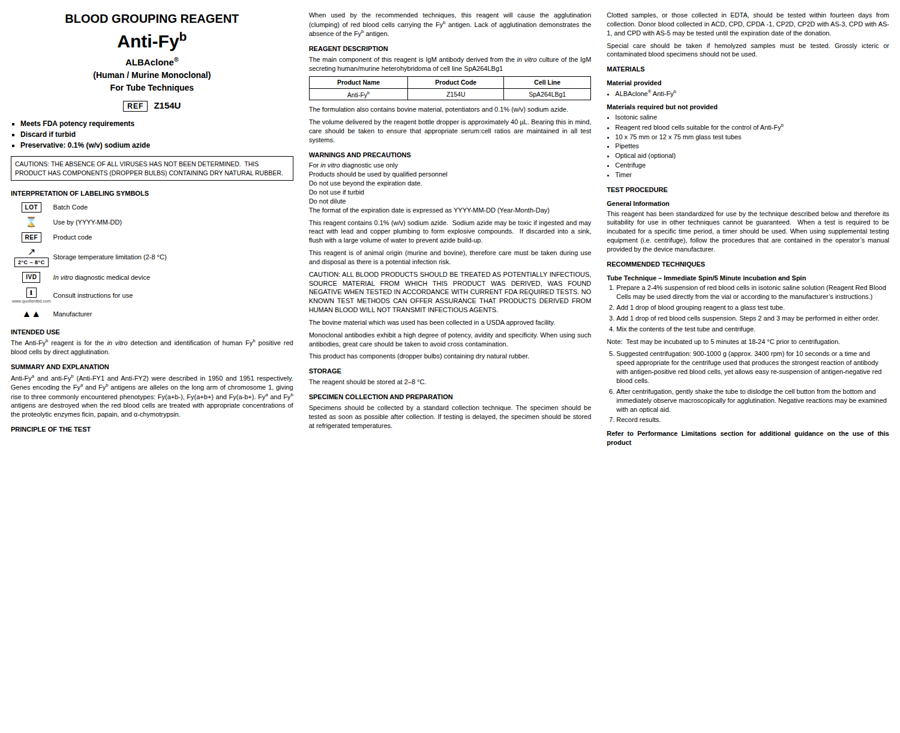BLOOD GROUPING REAGENT
Anti-Fyb
ALBAclone®
(Human / Murine Monoclonal)
For Tube Techniques
REF Z154U
Meets FDA potency requirements
Discard if turbid
Preservative: 0.1% (w/v) sodium azide
CAUTIONS: THE ABSENCE OF ALL VIRUSES HAS NOT BEEN DETERMINED. THIS PRODUCT HAS COMPONENTS (DROPPER BULBS) CONTAINING DRY NATURAL RUBBER.
Interpretation of Labeling Symbols
| LOT | Batch Code |
| ⌛ | Use by (YYYY-MM-DD) |
| REF | Product code |
| ↗ 2°C – 8°C | Storage temperature limitation (2-8 °C) |
| IVD | In vitro diagnostic medical device |
| ℹ www.quotientbd.com | Consult instructions for use |
| ▲▲ | Manufacturer |
Intended Use
The Anti-Fyb reagent is for the in vitro detection and identification of human Fyb positive red blood cells by direct agglutination.
Summary and Explanation
Anti-Fya and anti-Fyb (Anti-FY1 and Anti-FY2) were described in 1950 and 1951 respectively. Genes encoding the Fya and Fyb antigens are alleles on the long arm of chromosome 1, giving rise to three commonly encountered phenotypes: Fy(a+b-), Fy(a+b+) and Fy(a-b+). Fya and Fyb antigens are destroyed when the red blood cells are treated with appropriate concentrations of the proteolytic enzymes ficin, papain, and α-chymotrypsin.
Principle of the Test
When used by the recommended techniques, this reagent will cause the agglutination (clumping) of red blood cells carrying the Fyb antigen. Lack of agglutination demonstrates the absence of the Fyb antigen.
Reagent Description
The main component of this reagent is IgM antibody derived from the in vitro culture of the IgM secreting human/murine heterohybridoma of cell line SpA264LBg1
| Product Name | Product Code | Cell Line |
| --- | --- | --- |
| Anti-Fy b | Z154U | SpA264LBg1 |
The formulation also contains bovine material, potentiators and 0.1% (w/v) sodium azide.
The volume delivered by the reagent bottle dropper is approximately 40 µL. Bearing this in mind, care should be taken to ensure that appropriate serum:cell ratios are maintained in all test systems.
Warnings and Precautions
For in vitro diagnostic use only
Products should be used by qualified personnel
Do not use beyond the expiration date.
Do not use if turbid
Do not dilute
The format of the expiration date is expressed as YYYY-MM-DD (Year-Month-Day)
This reagent contains 0.1% (w/v) sodium azide. Sodium azide may be toxic if ingested and may react with lead and copper plumbing to form explosive compounds. If discarded into a sink, flush with a large volume of water to prevent azide build-up.
This reagent is of animal origin (murine and bovine), therefore care must be taken during use and disposal as there is a potential infection risk.
CAUTION: ALL BLOOD PRODUCTS SHOULD BE TREATED AS POTENTIALLY INFECTIOUS, SOURCE MATERIAL FROM WHICH THIS PRODUCT WAS DERIVED, WAS FOUND NEGATIVE WHEN TESTED IN ACCORDANCE WITH CURRENT FDA REQUIRED TESTS. NO KNOWN TEST METHODS CAN OFFER ASSURANCE THAT PRODUCTS DERIVED FROM HUMAN BLOOD WILL NOT TRANSMIT INFECTIOUS AGENTS.
The bovine material which was used has been collected in a USDA approved facility.
Monoclonal antibodies exhibit a high degree of potency, avidity and specificity. When using such antibodies, great care should be taken to avoid cross contamination.
This product has components (dropper bulbs) containing dry natural rubber.
Storage
The reagent should be stored at 2–8 °C.
Specimen Collection and Preparation
Specimens should be collected by a standard collection technique. The specimen should be tested as soon as possible after collection. If testing is delayed, the specimen should be stored at refrigerated temperatures.
Clotted samples, or those collected in EDTA, should be tested within fourteen days from collection. Donor blood collected in ACD, CPD, CPDA -1, CP2D, CP2D with AS-3, CPD with AS-1, and CPD with AS-5 may be tested until the expiration date of the donation.
Special care should be taken if hemolyzed samples must be tested. Grossly icteric or contaminated blood specimens should not be used.
Materials
Material provided
ALBAclone® Anti-Fyb
Materials required but not provided
Isotonic saline
Reagent red blood cells suitable for the control of Anti-Fyb
10 x 75 mm or 12 x 75 mm glass test tubes
Pipettes
Optical aid (optional)
Centrifuge
Timer
Test Procedure
General Information
This reagent has been standardized for use by the technique described below and therefore its suitability for use in other techniques cannot be guaranteed. When a test is required to be incubated for a specific time period, a timer should be used. When using supplemental testing equipment (i.e. centrifuge), follow the procedures that are contained in the operator’s manual provided by the device manufacturer.
Recommended Techniques
Tube Technique – Immediate Spin/5 Minute incubation and Spin
Prepare a 2-4% suspension of red blood cells in isotonic saline solution (Reagent Red Blood Cells may be used directly from the vial or according to the manufacturer’s instructions.)
Add 1 drop of blood grouping reagent to a glass test tube.
Add 1 drop of red blood cells suspension. Steps 2 and 3 may be performed in either order.
Mix the contents of the test tube and centrifuge.
Note: Test may be incubated up to 5 minutes at 18-24 °C prior to centrifugation.
Suggested centrifugation: 900-1000 g (approx. 3400 rpm) for 10 seconds or a time and speed appropriate for the centrifuge used that produces the strongest reaction of antibody with antigen-positive red blood cells, yet allows easy re-suspension of antigen-negative red blood cells.
After centrifugation, gently shake the tube to dislodge the cell button from the bottom and immediately observe macroscopically for agglutination. Negative reactions may be examined with an optical aid.
Record results.
Refer to Performance Limitations section for additional guidance on the use of this product